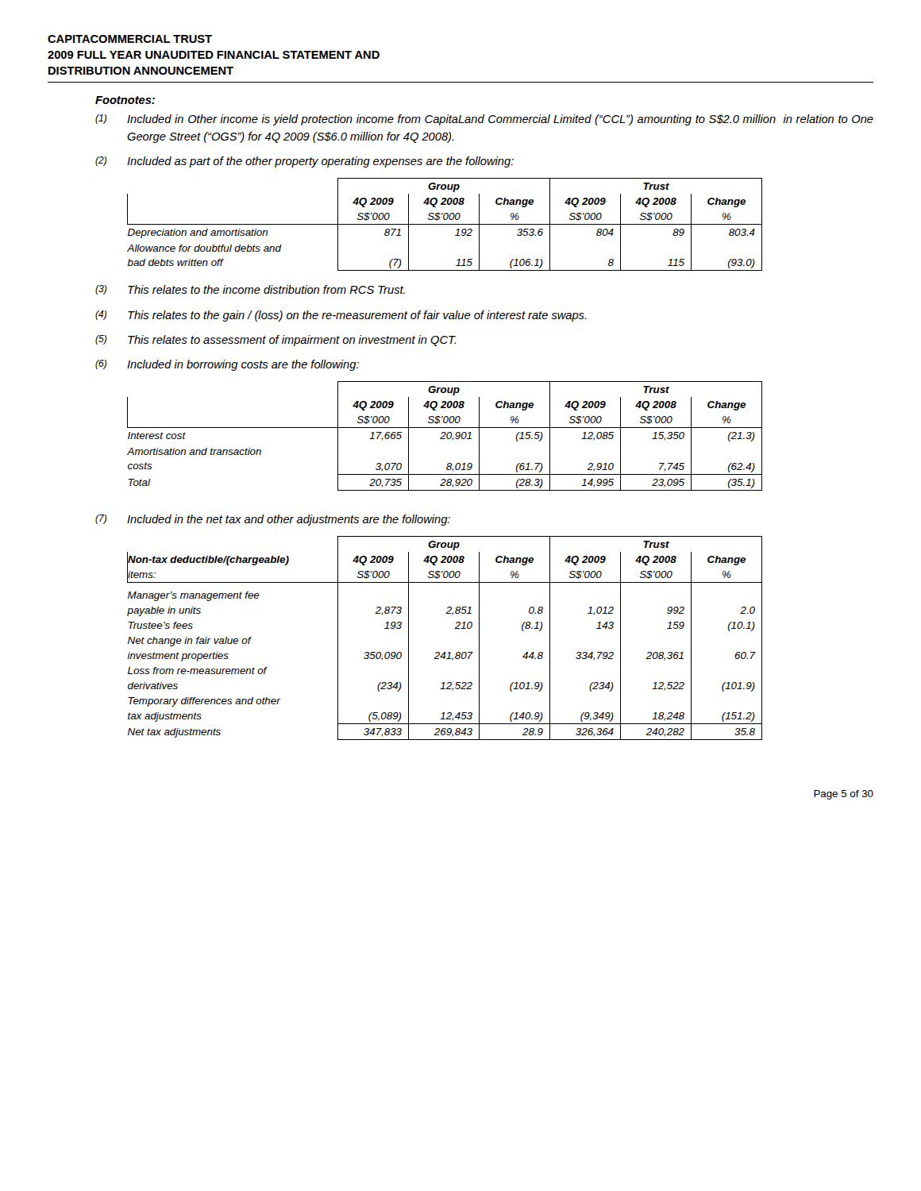CAPITACOMMERCIAL TRUST
2009 FULL YEAR UNAUDITED FINANCIAL STATEMENT AND
DISTRIBUTION ANNOUNCEMENT
Footnotes:
(1)
Included in Other income is yield protection income from CapitaLand Commercial Limited (“CCL”) amounting to S$2.0 million in relation to One George Street (“OGS”) for 4Q 2009 (S$6.0 million for 4Q 2008).
(2)
Included as part of the other property operating expenses are the following:
| | Group | Trust |
| --- | --- | --- |
| | 4Q 2009 | 4Q 2008 | Change | 4Q 2009 | 4Q 2008 | Change |
| | S$’000 | S$’000 | % | S$’000 | S$’000 | % |
| Depreciation and amortisation | 871 | 192 | 353.6 | 804 | 89 | 803.4 |
| Allowance for doubtful debts and bad debts written off | (7) | 115 | (106.1) | 8 | 115 | (93.0) |
(3)
This relates to the income distribution from RCS Trust.
(4)
This relates to the gain / (loss) on the re-measurement of fair value of interest rate swaps.
(5)
This relates to assessment of impairment on investment in QCT.
(6)
Included in borrowing costs are the following:
| | Group | Trust |
| --- | --- | --- |
| | 4Q 2009 | 4Q 2008 | Change | 4Q 2009 | 4Q 2008 | Change |
| | S$’000 | S$’000 | % | S$’000 | S$’000 | % |
| Interest cost | 17,665 | 20,901 | (15.5) | 12,085 | 15,350 | (21.3) |
| Amortisation and transaction costs | 3,070 | 8,019 | (61.7) | 2,910 | 7,745 | (62.4) |
| Total | 20,735 | 28,920 | (28.3) | 14,995 | 23,095 | (35.1) |
(7)
Included in the net tax and other adjustments are the following:
| | Group | Trust |
| --- | --- | --- |
| Non-tax deductible/(chargeable) | 4Q 2009 | 4Q 2008 | Change | 4Q 2009 | 4Q 2008 | Change |
| items: | S$’000 | S$’000 | % | S$’000 | S$’000 | % |
| Manager’s management fee | | | | | | |
| payable in units | 2,873 | 2,851 | 0.8 | 1,012 | 992 | 2.0 |
| Trustee’s fees | 193 | 210 | (8.1) | 143 | 159 | (10.1) |
| Net change in fair value of | | | | | | |
| investment properties | 350,090 | 241,807 | 44.8 | 334,792 | 208,361 | 60.7 |
| Loss from re-measurement of | | | | | | |
| derivatives | (234) | 12,522 | (101.9) | (234) | 12,522 | (101.9) |
| Temporary differences and other | | | | | | |
| tax adjustments | (5,089) | 12,453 | (140.9) | (9,349) | 18,248 | (151.2) |
| Net tax adjustments | 347,833 | 269,843 | 28.9 | 326,364 | 240,282 | 35.8 |
Page 5 of 30